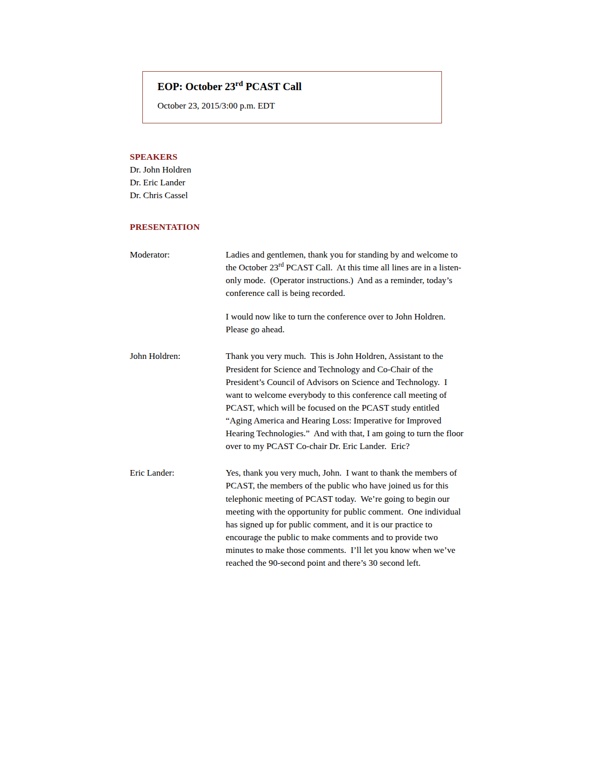EOP: October 23rd PCAST Call
October 23, 2015/3:00 p.m. EDT
SPEAKERS
Dr. John Holdren
Dr. Eric Lander
Dr. Chris Cassel
PRESENTATION
| Moderator: | Ladies and gentlemen, thank you for standing by and welcome to the October 23 rd PCAST Call. At this time all lines are in a listen-only mode. (Operator instructions.) And as a reminder, today’s conference call is being recorded. I would now like to turn the conference over to John Holdren. Please go ahead. |
| John Holdren: | Thank you very much. This is John Holdren, Assistant to the President for Science and Technology and Co-Chair of the President’s Council of Advisors on Science and Technology. I want to welcome everybody to this conference call meeting of PCAST, which will be focused on the PCAST study entitled “Aging America and Hearing Loss: Imperative for Improved Hearing Technologies.” And with that, I am going to turn the floor over to my PCAST Co-chair Dr. Eric Lander. Eric? |
| Eric Lander: | Yes, thank you very much, John. I want to thank the members of PCAST, the members of the public who have joined us for this telephonic meeting of PCAST today. We’re going to begin our meeting with the opportunity for public comment. One individual has signed up for public comment, and it is our practice to encourage the public to make comments and to provide two minutes to make those comments. I’ll let you know when we’ve reached the 90-second point and there’s 30 second left. |